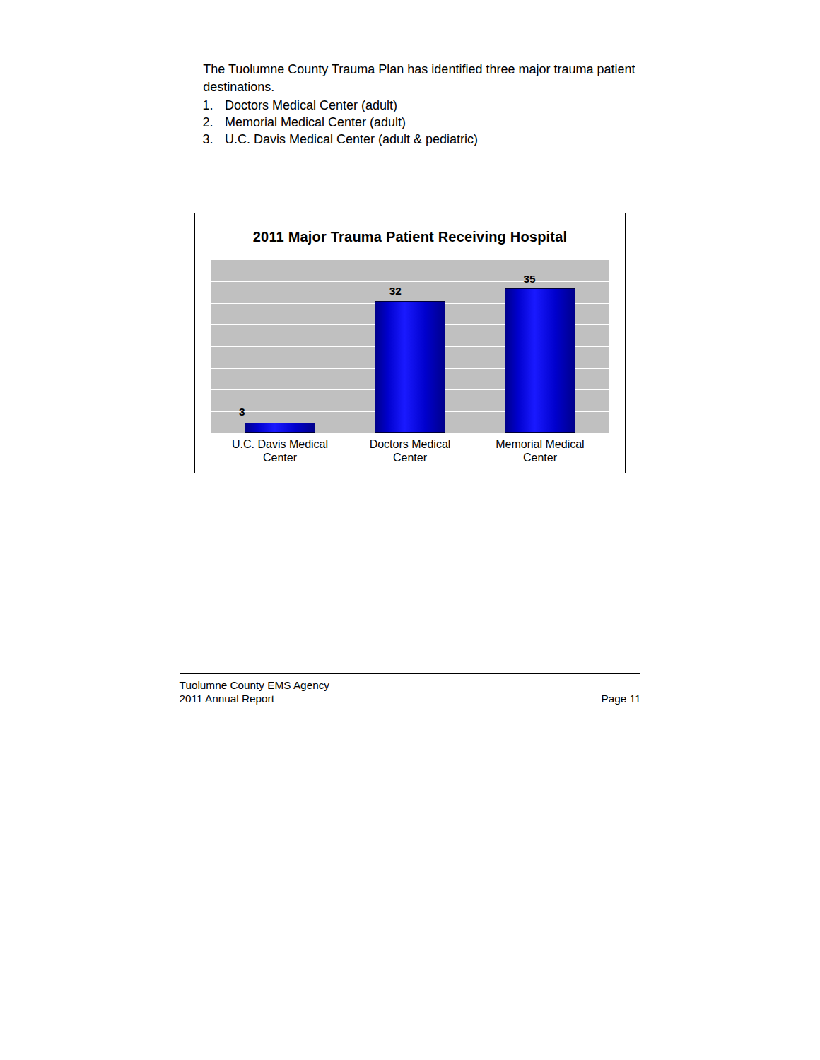The Tuolumne County Trauma Plan has identified three major trauma patient destinations.
Doctors Medical Center (adult)
Memorial Medical Center (adult)
U.C. Davis Medical Center (adult & pediatric)
2011 Major Trauma Patient Receiving Hospital
3
32
35
U.C. Davis Medical Center
Doctors Medical Center
Memorial Medical Center
Tuolumne County EMS Agency
2011 Annual Report
Page 11